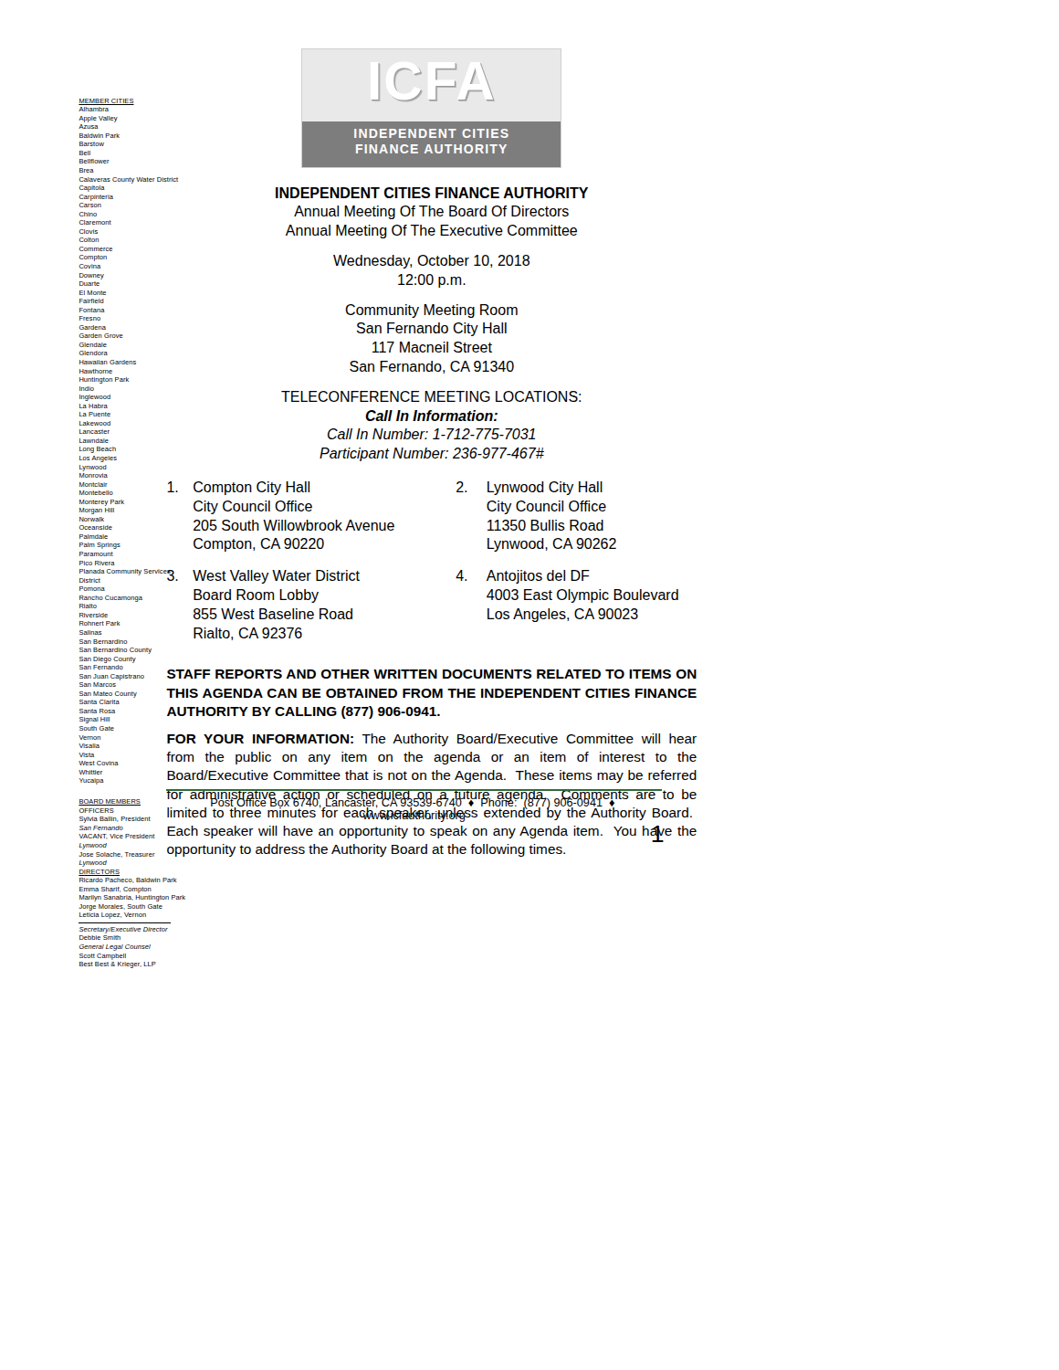MEMBER CITIES
Alhambra
Apple Valley
Azusa
Baldwin Park
Barstow
Bell
Bellflower
Brea
Calaveras County Water District
Capitola
Carpinteria
Carson
Chino
Claremont
Clovis
Colton
Commerce
Compton
Covina
Downey
Duarte
El Monte
Fairfield
Fontana
Fresno
Gardena
Garden Grove
Glendale
Glendora
Hawaiian Gardens
Hawthorne
Huntington Park
Indio
Inglewood
La Habra
La Puente
Lakewood
Lancaster
Lawndale
Long Beach
Los Angeles
Lynwood
Monrovia
Montclair
Montebello
Monterey Park
Morgan Hill
Norwalk
Oceanside
Palmdale
Palm Springs
Paramount
Pico Rivera
Planada Community Services District
Pomona
Rancho Cucamonga
Rialto
Riverside
Rohnert Park
Salinas
San Bernardino
San Bernardino County
San Diego County
San Fernando
San Juan Capistrano
San Marcos
San Mateo County
Santa Clarita
Santa Rosa
Signal Hill
South Gate
Vernon
Visalia
Vista
West Covina
Whittier
Yucaipa
BOARD MEMBERS
OFFICERS
Sylvia Ballin, President
San Fernando
VACANT, Vice President
Lynwood
Jose Solache, Treasurer
Lynwood
DIRECTORS
Ricardo Pacheco, Baldwin Park
Emma Sharif, Compton
Marilyn Sanabria, Huntington Park
Jorge Morales, South Gate
Leticia Lopez, Vernon
Secretary/Executive Director
Debbie Smith
General Legal Counsel
Scott Campbell
Best Best & Krieger, LLP
ICFA
INDEPENDENT CITIES
FINANCE AUTHORITY
INDEPENDENT CITIES FINANCE AUTHORITY
Annual Meeting Of The Board Of Directors
Annual Meeting Of The Executive Committee
Wednesday, October 10, 2018
12:00 p.m.
Community Meeting Room
San Fernando City Hall
117 Macneil Street
San Fernando, CA 91340
TELECONFERENCE MEETING LOCATIONS:
Call In Information:
Call In Number: 1-712-775-7031
Participant Number: 236-977-467#
| 1. | Compton City Hall City Council Office 205 South Willowbrook Avenue Compton, CA 90220 | 2. | Lynwood City Hall City Council Office 11350 Bullis Road Lynwood, CA 90262 |
| 3. | West Valley Water District Board Room Lobby 855 West Baseline Road Rialto, CA 92376 | 4. | Antojitos del DF 4003 East Olympic Boulevard Los Angeles, CA 90023 |
STAFF REPORTS AND OTHER WRITTEN DOCUMENTS RELATED TO ITEMS ON THIS AGENDA CAN BE OBTAINED FROM THE INDEPENDENT CITIES FINANCE AUTHORITY BY CALLING (877) 906-0941.
FOR YOUR INFORMATION: The Authority Board/Executive Committee will hear from the public on any item on the agenda or an item of interest to the Board/Executive Committee that is not on the Agenda. These items may be referred for administrative action or scheduled on a future agenda. Comments are to be limited to three minutes for each speaker, unless extended by the Authority Board. Each speaker will have an opportunity to speak on any Agenda item. You have the opportunity to address the Authority Board at the following times.
Post Office Box 6740, Lancaster, CA 93539-6740 ♦ Phone: (877) 906-0941 ♦ www.icfauthority.org
1